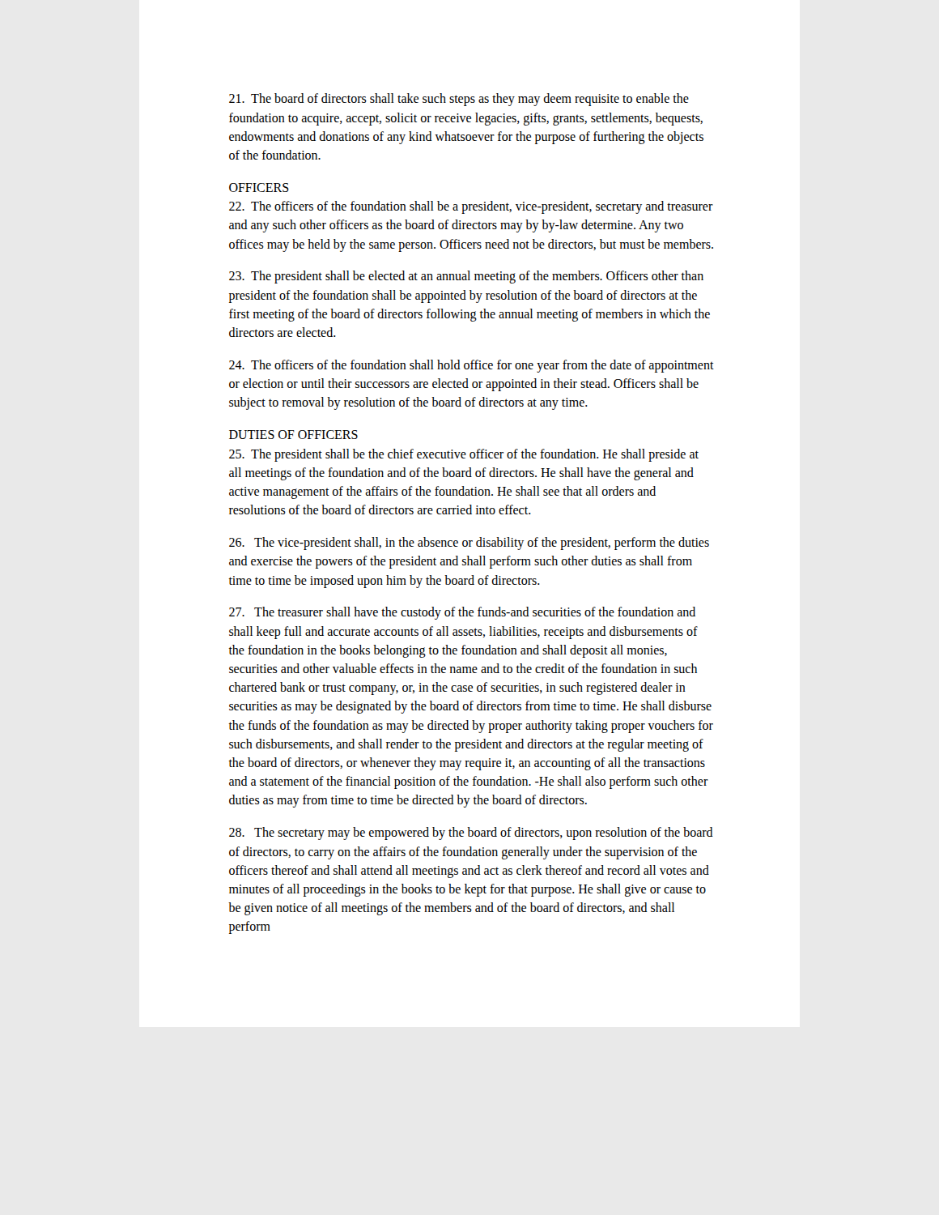21. The board of directors shall take such steps as they may deem requisite to enable the foundation to acquire, accept, solicit or receive legacies, gifts, grants, settlements, bequests, endowments and donations of any kind whatsoever for the purpose of furthering the objects of the foundation.
Officers
22. The officers of the foundation shall be a president, vice-president, secretary and treasurer and any such other officers as the board of directors may by by-law determine. Any two offices may be held by the same person. Officers need not be directors, but must be members.
23. The president shall be elected at an annual meeting of the members. Officers other than president of the foundation shall be appointed by resolution of the board of directors at the first meeting of the board of directors following the annual meeting of members in which the directors are elected.
24. The officers of the foundation shall hold office for one year from the date of appointment or election or until their successors are elected or appointed in their stead. Officers shall be subject to removal by resolution of the board of directors at any time.
Duties of Officers
25. The president shall be the chief executive officer of the foundation. He shall preside at all meetings of the foundation and of the board of directors. He shall have the general and active management of the affairs of the foundation. He shall see that all orders and resolutions of the board of directors are carried into effect.
26. The vice-president shall, in the absence or disability of the president, perform the duties and exercise the powers of the president and shall perform such other duties as shall from time to time be imposed upon him by the board of directors.
27. The treasurer shall have the custody of the funds-and securities of the foundation and shall keep full and accurate accounts of all assets, liabilities, receipts and disbursements of the foundation in the books belonging to the foundation and shall deposit all monies, securities and other valuable effects in the name and to the credit of the foundation in such chartered bank or trust company, or, in the case of securities, in such registered dealer in securities as may be designated by the board of directors from time to time. He shall disburse the funds of the foundation as may be directed by proper authority taking proper vouchers for such disbursements, and shall render to the president and directors at the regular meeting of the board of directors, or whenever they may require it, an accounting of all the transactions and a statement of the financial position of the foundation. -He shall also perform such other duties as may from time to time be directed by the board of directors.
28. The secretary may be empowered by the board of directors, upon resolution of the board of directors, to carry on the affairs of the foundation generally under the supervision of the officers thereof and shall attend all meetings and act as clerk thereof and record all votes and minutes of all proceedings in the books to be kept for that purpose. He shall give or cause to be given notice of all meetings of the members and of the board of directors, and shall perform